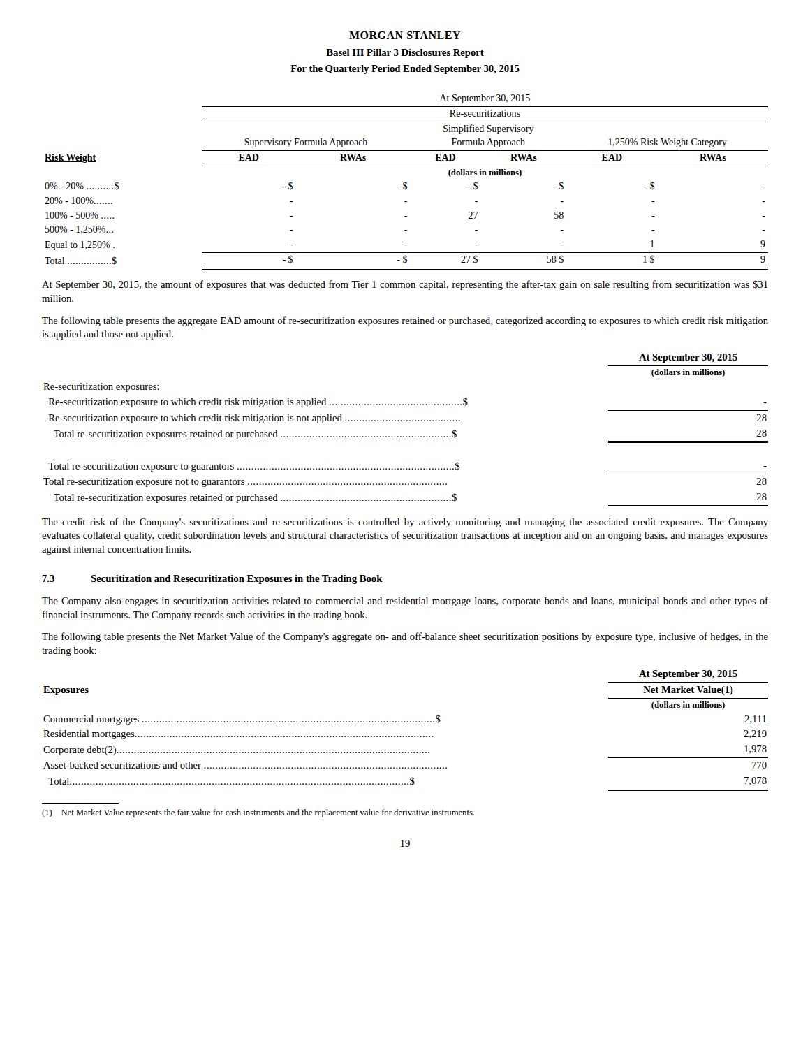MORGAN STANLEY
Basel III Pillar 3 Disclosures Report
For the Quarterly Period Ended September 30, 2015
| | At September 30, 2015 |
| | Re-securitizations |
| | Supervisory Formula Approach | Simplified Supervisory Formula Approach | 1,250% Risk Weight Category |
| Risk Weight | EAD | RWAs | EAD | RWAs | EAD | RWAs |
| | (dollars in millions) |
| 0% - 20% .......... $ | - $ | - $ | - $ | - $ | - $ | - |
| 20% - 100% ....... | - | - | - | - | - | - |
| 100% - 500% ..... | - | - | 27 | 58 | - | - |
| 500% - 1,250% ... | - | - | - | - | - | - |
| Equal to 1,250% . | - | - | - | - | 1 | 9 |
| Total ................ $ | - $ | - $ | 27 $ | 58 $ | 1 $ | 9 |
At September 30, 2015, the amount of exposures that was deducted from Tier 1 common capital, representing the after-tax gain on sale resulting from securitization was $31 million.
The following table presents the aggregate EAD amount of re-securitization exposures retained or purchased, categorized according to exposures to which credit risk mitigation is applied and those not applied.
| | At September 30, 2015 |
| | (dollars in millions) |
| Re-securitization exposures: | |
| Re-securitization exposure to which credit risk mitigation is applied .............................................. $ | - |
| Re-securitization exposure to which credit risk mitigation is not applied ........................................ | 28 |
| Total re-securitization exposures retained or purchased ........................................................... $ | 28 |
| Total re-securitization exposure to guarantors ........................................................................... $ | - |
| Total re-securitization exposure not to guarantors ..................................................................... | 28 |
| Total re-securitization exposures retained or purchased ........................................................... $ | 28 |
The credit risk of the Company's securitizations and re-securitizations is controlled by actively monitoring and managing the associated credit exposures. The Company evaluates collateral quality, credit subordination levels and structural characteristics of securitization transactions at inception and on an ongoing basis, and manages exposures against internal concentration limits.
7.3 Securitization and Resecuritization Exposures in the Trading Book
The Company also engages in securitization activities related to commercial and residential mortgage loans, corporate bonds and loans, municipal bonds and other types of financial instruments. The Company records such activities in the trading book.
The following table presents the Net Market Value of the Company's aggregate on- and off-balance sheet securitization positions by exposure type, inclusive of hedges, in the trading book:
| | At September 30, 2015 |
| Exposures | Net Market Value(1) |
| | (dollars in millions) |
| Commercial mortgages ..................................................................................................... $ | 2,111 |
| Residential mortgages ....................................................................................................... | 2,219 |
| Corporate debt(2) ............................................................................................................ | 1,978 |
| Asset-backed securitizations and other .................................................................................... | 770 |
| Total ..................................................................................................................... $ | 7,078 |
(1) Net Market Value represents the fair value for cash instruments and the replacement value for derivative instruments.
19